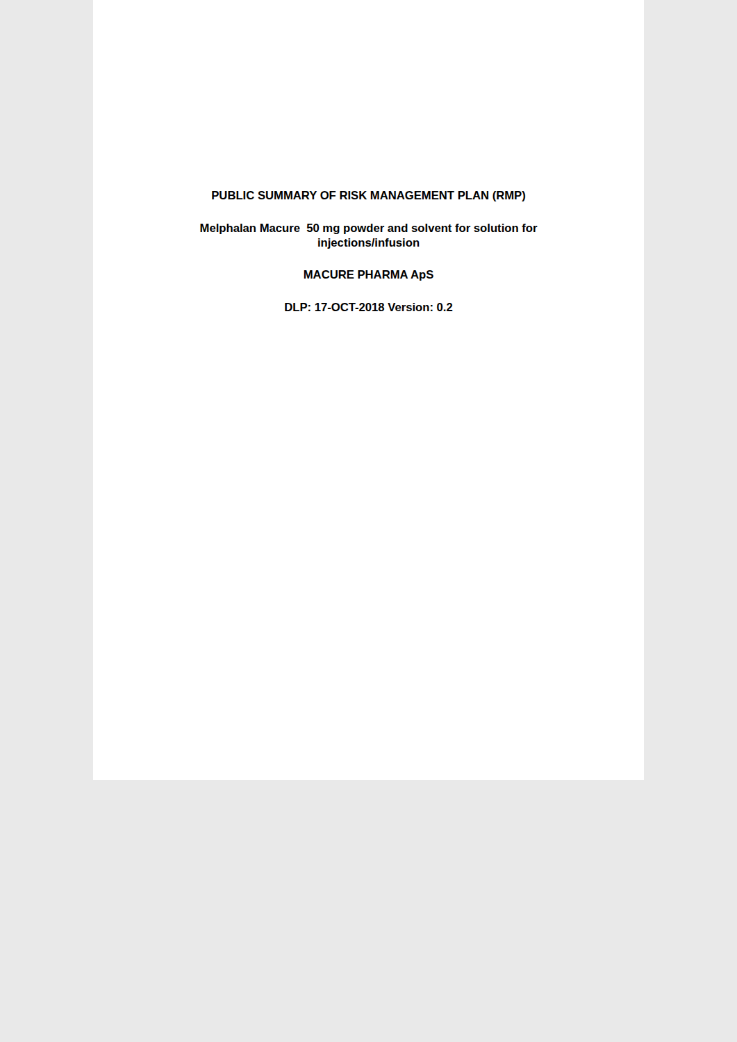PUBLIC SUMMARY OF RISK MANAGEMENT PLAN (RMP)
Melphalan Macure 50 mg powder and solvent for solution for injections/infusion
MACURE PHARMA ApS
DLP: 17-OCT-2018 Version: 0.2